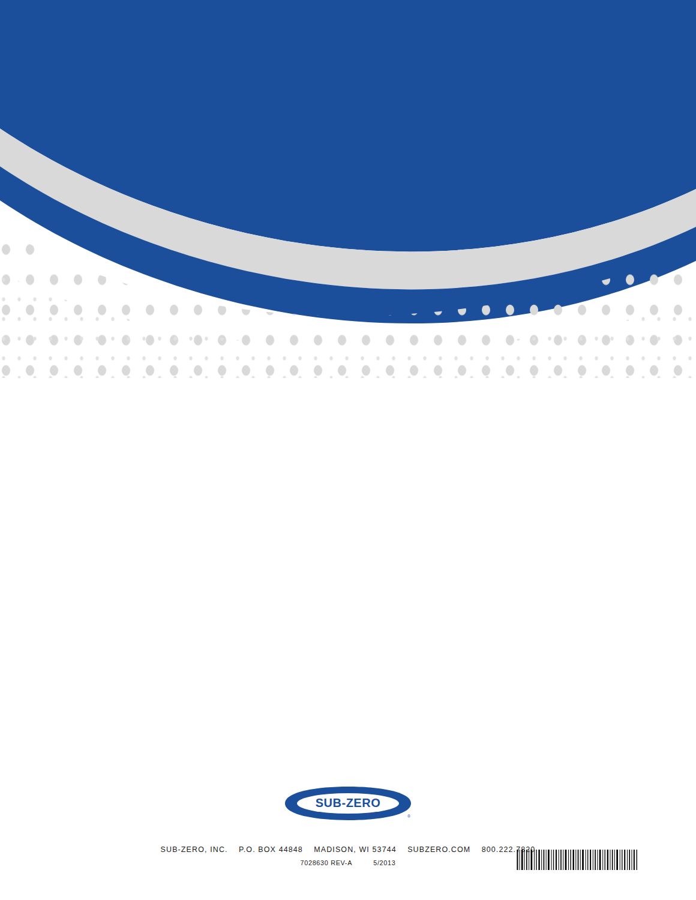SUB-ZERO ®
SUB-ZERO, INC. P.O. BOX 44848 MADISON, WI 53744 SUBZERO.COM 800.222.7820
7028630 REV-A 5/2013